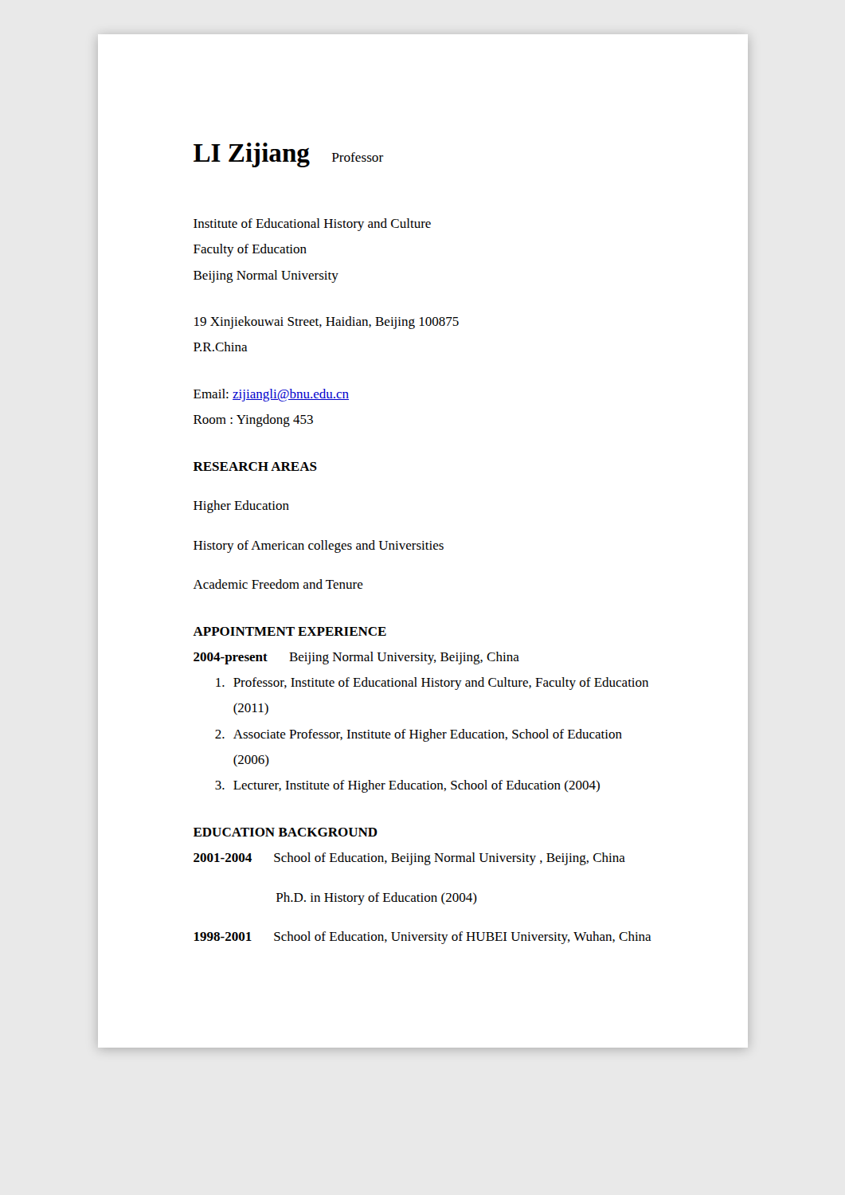LI Zijiang Professor
Institute of Educational History and Culture
Faculty of Education
Beijing Normal University
19 Xinjiekouwai Street, Haidian, Beijing 100875
P.R.China
Email: zijiangli@bnu.edu.cn
Room : Yingdong 453
Research Areas
Higher Education
History of American colleges and Universities
Academic Freedom and Tenure
Appointment Experience
2004-present Beijing Normal University, Beijing, China
Professor, Institute of Educational History and Culture, Faculty of Education (2011)
Associate Professor, Institute of Higher Education, School of Education (2006)
Lecturer, Institute of Higher Education, School of Education (2004)
Education Background
2001-2004 School of Education, Beijing Normal University , Beijing, China
Ph.D. in History of Education (2004)
1998-2001 School of Education, University of HUBEI University, Wuhan, China